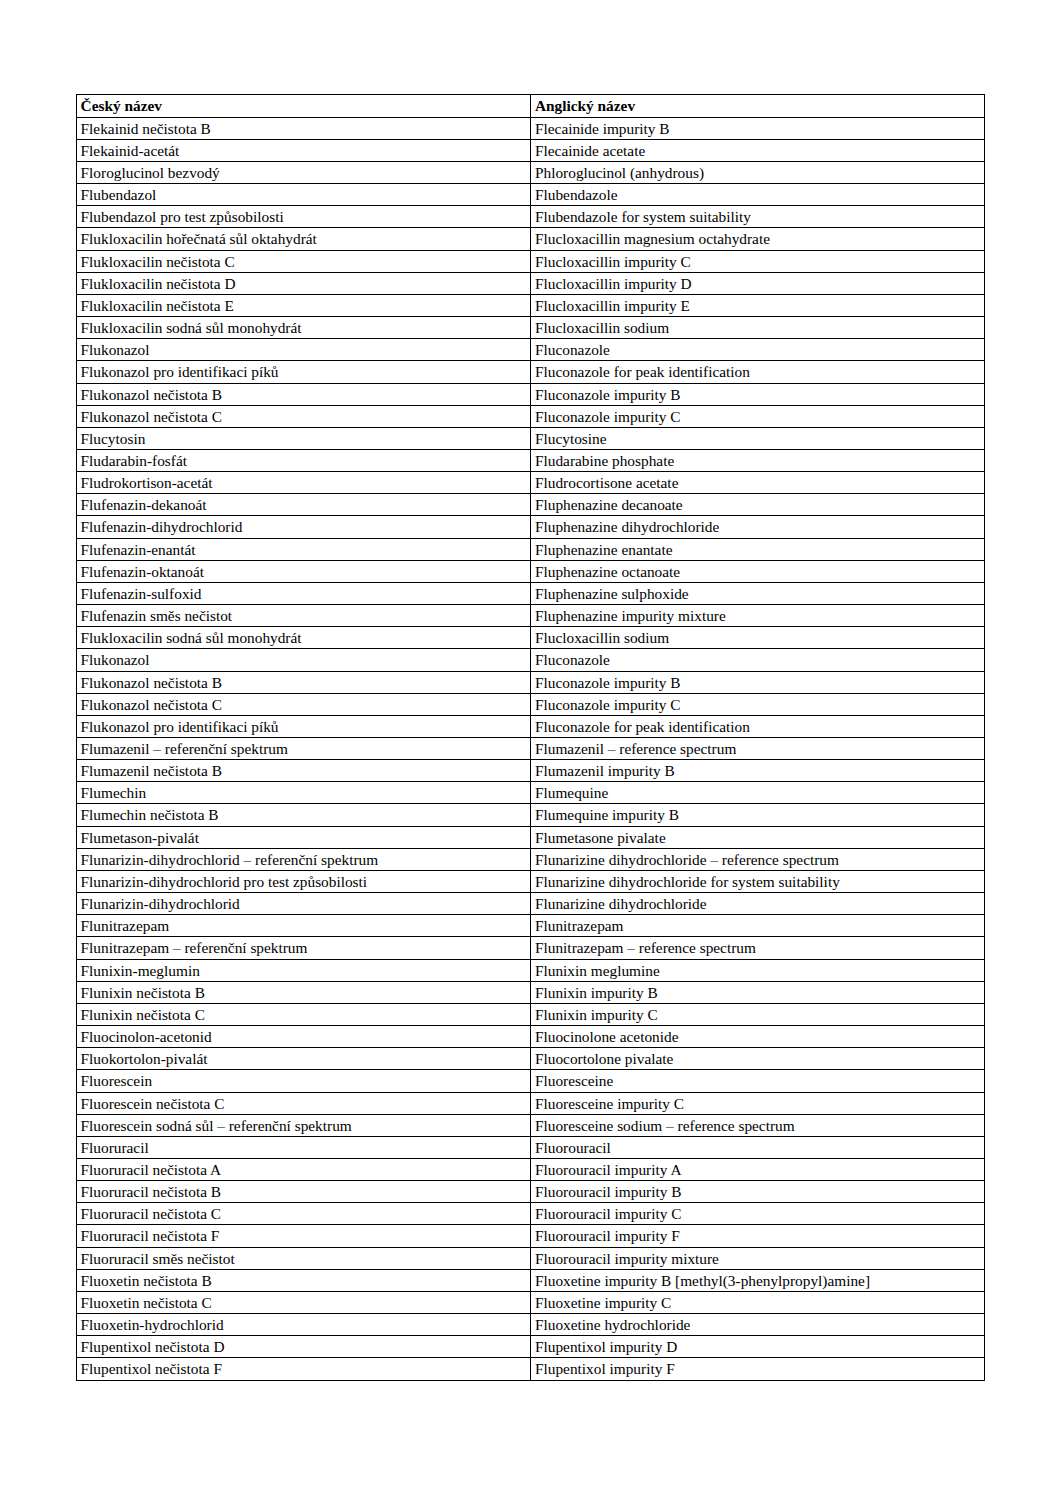| Český název | Anglický název |
| --- | --- |
| Flekainid nečistota B | Flecainide impurity B |
| Flekainid-acetát | Flecainide acetate |
| Floroglucinol bezvodý | Phloroglucinol (anhydrous) |
| Flubendazol | Flubendazole |
| Flubendazol pro test způsobilosti | Flubendazole for system suitability |
| Flukloxacilin hořečnatá sůl oktahydrát | Flucloxacillin magnesium octahydrate |
| Flukloxacilin nečistota C | Flucloxacillin impurity C |
| Flukloxacilin nečistota D | Flucloxacillin impurity D |
| Flukloxacilin nečistota E | Flucloxacillin impurity E |
| Flukloxacilin sodná sůl monohydrát | Flucloxacillin sodium |
| Flukonazol | Fluconazole |
| Flukonazol pro identifikaci píků | Fluconazole for peak identification |
| Flukonazol nečistota B | Fluconazole impurity B |
| Flukonazol nečistota C | Fluconazole impurity C |
| Flucytosin | Flucytosine |
| Fludarabin-fosfát | Fludarabine phosphate |
| Fludrokortison-acetát | Fludrocortisone acetate |
| Flufenazin-dekanoát | Fluphenazine decanoate |
| Flufenazin-dihydrochlorid | Fluphenazine dihydrochloride |
| Flufenazin-enantát | Fluphenazine enantate |
| Flufenazin-oktanoát | Fluphenazine octanoate |
| Flufenazin-sulfoxid | Fluphenazine sulphoxide |
| Flufenazin směs nečistot | Fluphenazine impurity mixture |
| Flukloxacilin sodná sůl monohydrát | Flucloxacillin sodium |
| Flukonazol | Fluconazole |
| Flukonazol nečistota B | Fluconazole impurity B |
| Flukonazol nečistota C | Fluconazole impurity C |
| Flukonazol pro identifikaci píků | Fluconazole for peak identification |
| Flumazenil – referenční spektrum | Flumazenil – reference spectrum |
| Flumazenil nečistota B | Flumazenil impurity B |
| Flumechin | Flumequine |
| Flumechin nečistota B | Flumequine impurity B |
| Flumetason-pivalát | Flumetasone pivalate |
| Flunarizin-dihydrochlorid – referenční spektrum | Flunarizine dihydrochloride – reference spectrum |
| Flunarizin-dihydrochlorid pro test způsobilosti | Flunarizine dihydrochloride for system suitability |
| Flunarizin-dihydrochlorid | Flunarizine dihydrochloride |
| Flunitrazepam | Flunitrazepam |
| Flunitrazepam – referenční spektrum | Flunitrazepam – reference spectrum |
| Flunixin-meglumin | Flunixin meglumine |
| Flunixin nečistota B | Flunixin impurity B |
| Flunixin nečistota C | Flunixin impurity C |
| Fluocinolon-acetonid | Fluocinolone acetonide |
| Fluokortolon-pivalát | Fluocortolone pivalate |
| Fluorescein | Fluoresceine |
| Fluorescein nečistota C | Fluoresceine impurity C |
| Fluorescein sodná sůl – referenční spektrum | Fluoresceine sodium – reference spectrum |
| Fluoruracil | Fluorouracil |
| Fluoruracil nečistota A | Fluorouracil impurity A |
| Fluoruracil nečistota B | Fluorouracil impurity B |
| Fluoruracil nečistota C | Fluorouracil impurity C |
| Fluoruracil nečistota F | Fluorouracil impurity F |
| Fluoruracil směs nečistot | Fluorouracil impurity mixture |
| Fluoxetin nečistota B | Fluoxetine impurity B [methyl(3-phenylpropyl)amine] |
| Fluoxetin nečistota C | Fluoxetine impurity C |
| Fluoxetin-hydrochlorid | Fluoxetine hydrochloride |
| Flupentixol nečistota D | Flupentixol impurity D |
| Flupentixol nečistota F | Flupentixol impurity F |